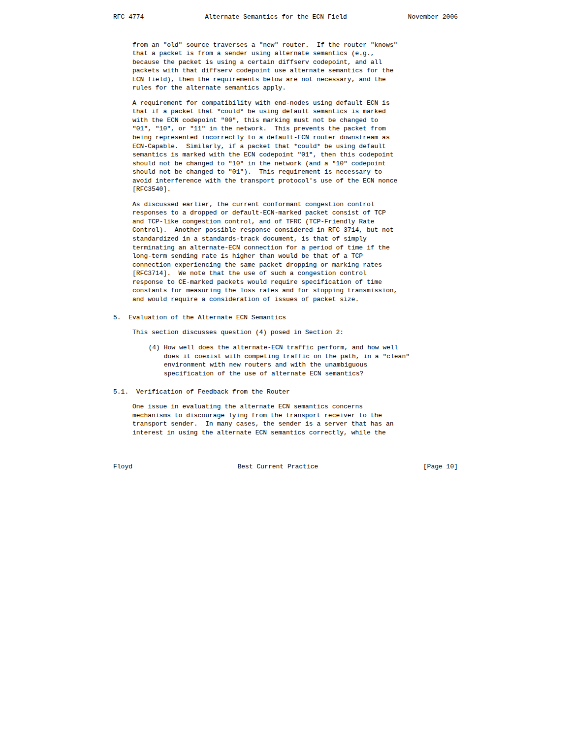RFC 4774 Alternate Semantics for the ECN Field November 2006
from an "old" source traverses a "new" router. If the router "knows" that a packet is from a sender using alternate semantics (e.g., because the packet is using a certain diffserv codepoint, and all packets with that diffserv codepoint use alternate semantics for the ECN field), then the requirements below are not necessary, and the rules for the alternate semantics apply.
A requirement for compatibility with end-nodes using default ECN is that if a packet that *could* be using default semantics is marked with the ECN codepoint "00", this marking must not be changed to "01", "10", or "11" in the network. This prevents the packet from being represented incorrectly to a default-ECN router downstream as ECN-Capable. Similarly, if a packet that *could* be using default semantics is marked with the ECN codepoint "01", then this codepoint should not be changed to "10" in the network (and a "10" codepoint should not be changed to "01"). This requirement is necessary to avoid interference with the transport protocol's use of the ECN nonce [RFC3540].
As discussed earlier, the current conformant congestion control responses to a dropped or default-ECN-marked packet consist of TCP and TCP-like congestion control, and of TFRC (TCP-Friendly Rate Control). Another possible response considered in RFC 3714, but not standardized in a standards-track document, is that of simply terminating an alternate-ECN connection for a period of time if the long-term sending rate is higher than would be that of a TCP connection experiencing the same packet dropping or marking rates [RFC3714]. We note that the use of such a congestion control response to CE-marked packets would require specification of time constants for measuring the loss rates and for stopping transmission, and would require a consideration of issues of packet size.
5. Evaluation of the Alternate ECN Semantics
This section discusses question (4) posed in Section 2:
(4) How well does the alternate-ECN traffic perform, and how well does it coexist with competing traffic on the path, in a "clean" environment with new routers and with the unambiguous specification of the use of alternate ECN semantics?
5.1. Verification of Feedback from the Router
One issue in evaluating the alternate ECN semantics concerns mechanisms to discourage lying from the transport receiver to the transport sender. In many cases, the sender is a server that has an interest in using the alternate ECN semantics correctly, while the
Floyd Best Current Practice [Page 10]